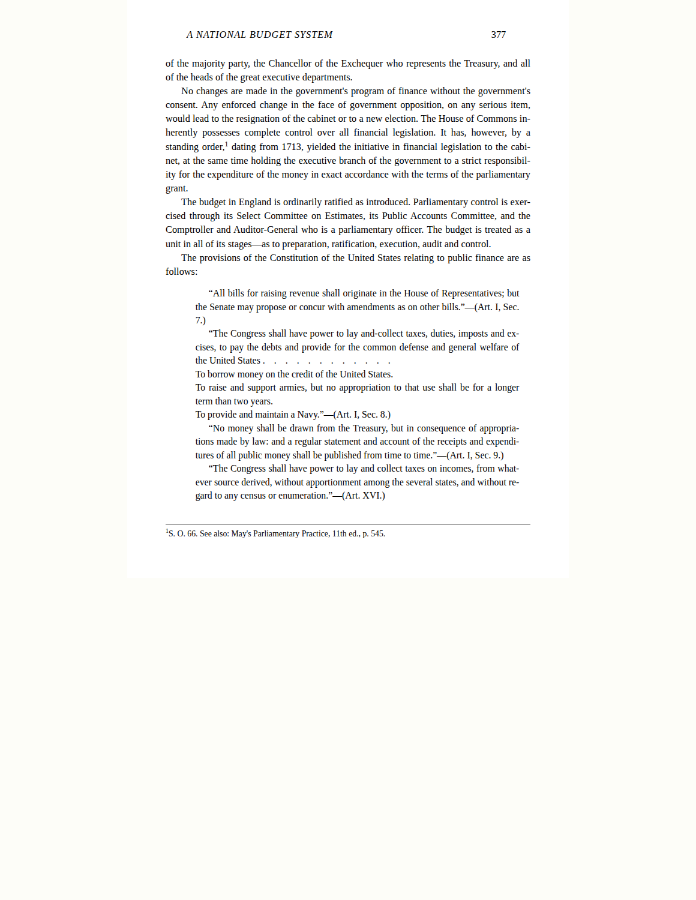A NATIONAL BUDGET SYSTEM 377
of the majority party, the Chancellor of the Exchequer who represents the Treasury, and all of the heads of the great executive departments.
No changes are made in the government's program of finance without the government's consent. Any enforced change in the face of government opposition, on any serious item, would lead to the resignation of the cabinet or to a new election. The House of Commons inherently possesses complete control over all financial legislation. It has, however, by a standing order,1 dating from 1713, yielded the initiative in financial legislation to the cabinet, at the same time holding the executive branch of the government to a strict responsibility for the expenditure of the money in exact accordance with the terms of the parliamentary grant.
The budget in England is ordinarily ratified as introduced. Parliamentary control is exercised through its Select Committee on Estimates, its Public Accounts Committee, and the Comptroller and Auditor-General who is a parliamentary officer. The budget is treated as a unit in all of its stages—as to preparation, ratification, execution, audit and control.
The provisions of the Constitution of the United States relating to public finance are as follows:
“All bills for raising revenue shall originate in the House of Representatives; but the Senate may propose or concur with amendments as on other bills.”—(Art. I, Sec. 7.)
“The Congress shall have power to lay and-collect taxes, duties, imposts and excises, to pay the debts and provide for the common defense and general welfare of the United States . . . . . . . . . . . .
To borrow money on the credit of the United States.
To raise and support armies, but no appropriation to that use shall be for a longer term than two years.
To provide and maintain a Navy.”—(Art. I, Sec. 8.)
“No money shall be drawn from the Treasury, but in consequence of appropriations made by law: and a regular statement and account of the receipts and expenditures of all public money shall be published from time to time.”—(Art. I, Sec. 9.)
“The Congress shall have power to lay and collect taxes on incomes, from whatever source derived, without apportionment among the several states, and without regard to any census or enumeration.”—(Art. XVI.)
1S. O. 66. See also: May's Parliamentary Practice, 11th ed., p. 545.